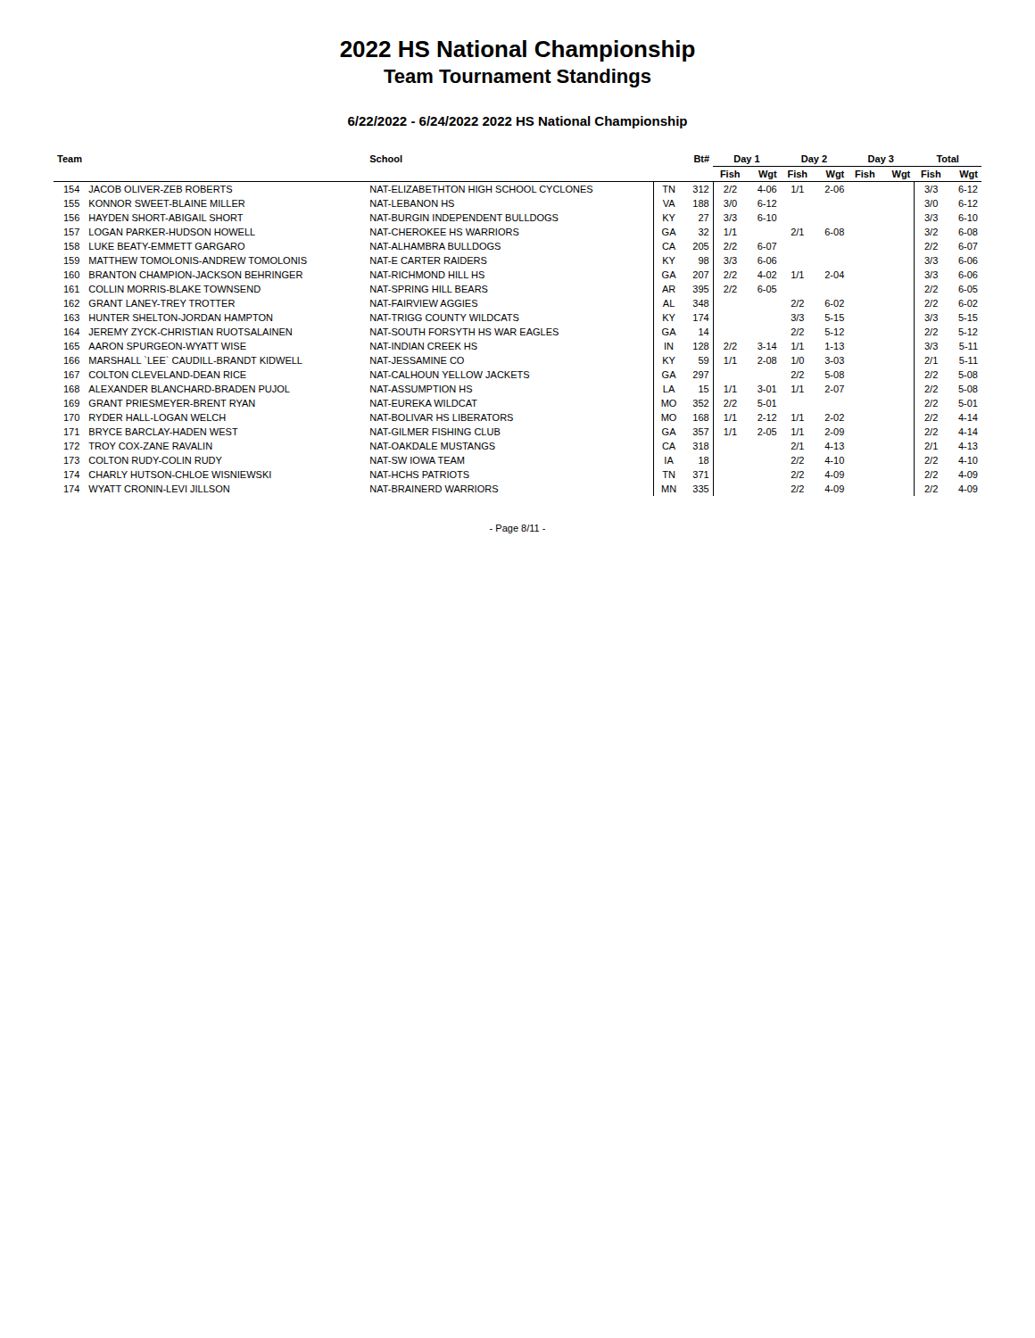2022 HS National Championship
Team Tournament Standings
6/22/2022 - 6/24/2022 2022 HS National Championship
| Team | School | | Bt# | Day 1 | Day 2 | Day 3 | Total |
| --- | --- | --- | --- | --- | --- | --- | --- |
| | | | | Fish | Wgt | Fish | Wgt | Fish | Wgt | Fish | Wgt |
| 154 | JACOB OLIVER-ZEB ROBERTS | NAT-ELIZABETHTON HIGH SCHOOL CYCLONES | TN | 312 | 2/2 | 4-06 | 1/1 | 2-06 | | | 3/3 | 6-12 |
| 155 | KONNOR SWEET-BLAINE MILLER | NAT-LEBANON HS | VA | 188 | 3/0 | 6-12 | | | | | 3/0 | 6-12 |
| 156 | HAYDEN SHORT-ABIGAIL SHORT | NAT-BURGIN INDEPENDENT BULLDOGS | KY | 27 | 3/3 | 6-10 | | | | | 3/3 | 6-10 |
| 157 | LOGAN PARKER-HUDSON HOWELL | NAT-CHEROKEE HS WARRIORS | GA | 32 | 1/1 | | 2/1 | 6-08 | | | 3/2 | 6-08 |
| 158 | LUKE BEATY-EMMETT GARGARO | NAT-ALHAMBRA BULLDOGS | CA | 205 | 2/2 | 6-07 | | | | | 2/2 | 6-07 |
| 159 | MATTHEW TOMOLONIS-ANDREW TOMOLONIS | NAT-E CARTER RAIDERS | KY | 98 | 3/3 | 6-06 | | | | | 3/3 | 6-06 |
| 160 | BRANTON CHAMPION-JACKSON BEHRINGER | NAT-RICHMOND HILL HS | GA | 207 | 2/2 | 4-02 | 1/1 | 2-04 | | | 3/3 | 6-06 |
| 161 | COLLIN MORRIS-BLAKE TOWNSEND | NAT-SPRING HILL BEARS | AR | 395 | 2/2 | 6-05 | | | | | 2/2 | 6-05 |
| 162 | GRANT LANEY-TREY TROTTER | NAT-FAIRVIEW AGGIES | AL | 348 | | | 2/2 | 6-02 | | | 2/2 | 6-02 |
| 163 | HUNTER SHELTON-JORDAN HAMPTON | NAT-TRIGG COUNTY WILDCATS | KY | 174 | | | 3/3 | 5-15 | | | 3/3 | 5-15 |
| 164 | JEREMY ZYCK-CHRISTIAN RUOTSALAINEN | NAT-SOUTH FORSYTH HS WAR EAGLES | GA | 14 | | | 2/2 | 5-12 | | | 2/2 | 5-12 |
| 165 | AARON SPURGEON-WYATT WISE | NAT-INDIAN CREEK HS | IN | 128 | 2/2 | 3-14 | 1/1 | 1-13 | | | 3/3 | 5-11 |
| 166 | MARSHALL `LEE` CAUDILL-BRANDT KIDWELL | NAT-JESSAMINE CO | KY | 59 | 1/1 | 2-08 | 1/0 | 3-03 | | | 2/1 | 5-11 |
| 167 | COLTON CLEVELAND-DEAN RICE | NAT-CALHOUN YELLOW JACKETS | GA | 297 | | | 2/2 | 5-08 | | | 2/2 | 5-08 |
| 168 | ALEXANDER BLANCHARD-BRADEN PUJOL | NAT-ASSUMPTION HS | LA | 15 | 1/1 | 3-01 | 1/1 | 2-07 | | | 2/2 | 5-08 |
| 169 | GRANT PRIESMEYER-BRENT RYAN | NAT-EUREKA WILDCAT | MO | 352 | 2/2 | 5-01 | | | | | 2/2 | 5-01 |
| 170 | RYDER HALL-LOGAN WELCH | NAT-BOLIVAR HS LIBERATORS | MO | 168 | 1/1 | 2-12 | 1/1 | 2-02 | | | 2/2 | 4-14 |
| 171 | BRYCE BARCLAY-HADEN WEST | NAT-GILMER FISHING CLUB | GA | 357 | 1/1 | 2-05 | 1/1 | 2-09 | | | 2/2 | 4-14 |
| 172 | TROY COX-ZANE RAVALIN | NAT-OAKDALE MUSTANGS | CA | 318 | | | 2/1 | 4-13 | | | 2/1 | 4-13 |
| 173 | COLTON RUDY-COLIN RUDY | NAT-SW IOWA TEAM | IA | 18 | | | 2/2 | 4-10 | | | 2/2 | 4-10 |
| 174 | CHARLY HUTSON-CHLOE WISNIEWSKI | NAT-HCHS PATRIOTS | TN | 371 | | | 2/2 | 4-09 | | | 2/2 | 4-09 |
| 174 | WYATT CRONIN-LEVI JILLSON | NAT-BRAINERD WARRIORS | MN | 335 | | | 2/2 | 4-09 | | | 2/2 | 4-09 |
- Page 8/11 -